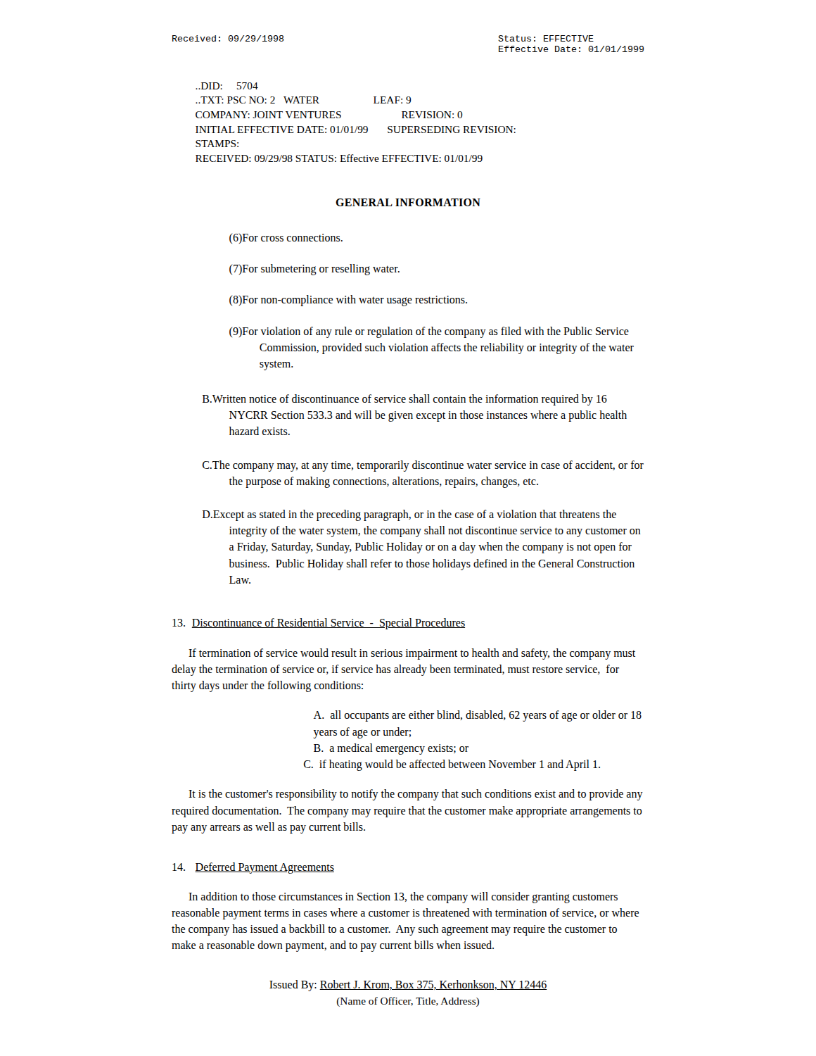Received: 09/29/1998
Status: EFFECTIVE
Effective Date: 01/01/1999
..DID: 5704 ..TXT: PSC NO: 2 WATER LEAF: 9 COMPANY: JOINT VENTURESREVISION: 0 INITIAL EFFECTIVE DATE: 01/01/99 SUPERSEDING REVISION: STAMPS: RECEIVED: 09/29/98 STATUS: Effective EFFECTIVE: 01/01/99
GENERAL INFORMATION
(6)For cross connections.
(7)For submetering or reselling water.
(8)For non-compliance with water usage restrictions.
(9)For violation of any rule or regulation of the company as filed with the Public Service Commission, provided such violation affects the reliability or integrity of the water system.
B.Written notice of discontinuance of service shall contain the information required by 16 NYCRR Section 533.3 and will be given except in those instances where a public health hazard exists.
C.The company may, at any time, temporarily discontinue water service in case of accident, or for the purpose of making connections, alterations, repairs, changes, etc.
D.Except as stated in the preceding paragraph, or in the case of a violation that threatens the integrity of the water system, the company shall not discontinue service to any customer on a Friday, Saturday, Sunday, Public Holiday or on a day when the company is not open for business. Public Holiday shall refer to those holidays defined in the General Construction Law.
13. Discontinuance of Residential Service - Special Procedures
If termination of service would result in serious impairment to health and safety, the company must delay the termination of service or, if service has already been terminated, must restore service, for thirty days under the following conditions:
A. all occupants are either blind, disabled, 62 years of age or older or 18 years of age or under;
B. a medical emergency exists; or
C. if heating would be affected between November 1 and April 1.
It is the customer's responsibility to notify the company that such conditions exist and to provide any required documentation. The company may require that the customer make appropriate arrangements to pay any arrears as well as pay current bills.
14. Deferred Payment Agreements
In addition to those circumstances in Section 13, the company will consider granting customers reasonable payment terms in cases where a customer is threatened with termination of service, or where the company has issued a backbill to a customer. Any such agreement may require the customer to make a reasonable down payment, and to pay current bills when issued.
Issued By: Robert J. Krom, Box 375, Kerhonkson, NY 12446
(Name of Officer, Title, Address)